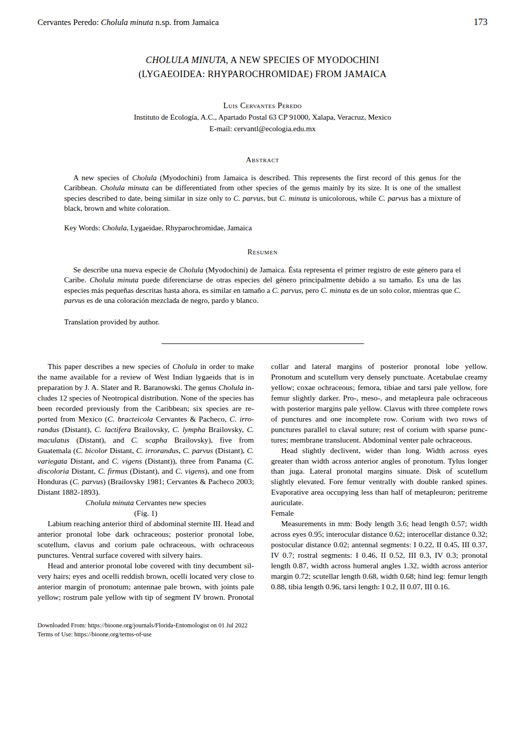Cervantes Peredo: Cholula minuta n.sp. from Jamaica 173
CHOLULA MINUTA, A NEW SPECIES OF MYODOCHINI
(LYGAEOIDEA: RHYPAROCHROMIDAE) FROM JAMAICA
Luis Cervantes Peredo
Instituto de Ecología, A.C., Apartado Postal 63 CP 91000, Xalapa, Veracruz, Mexico
E-mail: cervantl@ecologia.edu.mx
Abstract
A new species of Cholula (Myodochini) from Jamaica is described. This represents the first record of this genus for the Caribbean. Cholula minuta can be differentiated from other species of the genus mainly by its size. It is one of the smallest species described to date, being similar in size only to C. parvus, but C. minuta is unicolorous, while C. parvus has a mixture of black, brown and white coloration.
Key Words: Cholula, Lygaeidae, Rhyparochromidae, Jamaica
Resumen
Se describe una nueva especie de Cholula (Myodochini) de Jamaica. Ésta representa el primer registro de este género para el Caribe. Cholula minuta puede diferenciarse de otras especies del género principalmente debido a su tamaño. Es una de las especies más pequeñas descritas hasta ahora, es similar en tamaño a C. parvus, pero C. minuta es de un solo color, mientras que C. parvus es de una coloración mezclada de negro, pardo y blanco.
Translation provided by author.
This paper describes a new species of Cholula in order to make the name available for a review of West Indian lygaeids that is in preparation by J. A. Slater and R. Baranowski. The genus Cholula includes 12 species of Neotropical distribution. None of the species has been recorded previously from the Caribbean; six species are reported from Mexico (C. bracteicola Cervantes & Pacheco, C. irrorandus (Distant), C. lactifera Brailovsky, C. lympha Brailovsky, C. maculatus (Distant), and C. scapha Brailovsky), five from Guatemala (C. bicolor Distant, C. irrorandus, C. parvus (Distant), C. variegata Distant, and C. vigens (Distant)), three from Panama (C. discoloria Distant, C. firmus (Distant), and C. vigens), and one from Honduras (C. parvus) (Brailovsky 1981; Cervantes & Pacheco 2003; Distant 1882-1893).
Cholula minuta Cervantes new species
(Fig. 1)
Labium reaching anterior third of abdominal sternite III. Head and anterior pronotal lobe dark ochraceous; posterior pronotal lobe, scutellum, clavus and corium pale ochraceous, with ochraceous punctures. Ventral surface covered with silvery hairs.
Head and anterior pronotal lobe covered with tiny decumbent silvery hairs; eyes and ocelli reddish brown, ocelli located very close to anterior margin of pronotum; antennae pale brown, with joints pale yellow; rostrum pale yellow with tip of segment IV brown. Pronotal collar and lateral margins of posterior pronotal lobe yellow. Pronotum and scutellum very densely punctuate. Acetabulae creamy yellow; coxae ochraceous; femora, tibiae and tarsi pale yellow, fore femur slightly darker. Pro-, meso-, and metapleura pale ochraceous with posterior margins pale yellow. Clavus with three complete rows of punctures and one incomplete row. Corium with two rows of punctures parallel to claval suture; rest of corium with sparse punctures; membrane translucent. Abdominal venter pale ochraceous.
Head slightly declivent, wider than long. Width across eyes greater than width across anterior angles of pronotum. Tylus longer than juga. Lateral pronotal margins sinuate. Disk of scutellum slightly elevated. Fore femur ventrally with double ranked spines. Evaporative area occupying less than half of metapleuron; peritreme auriculate.
Female
Measurements in mm: Body length 3.6; head length 0.57; width across eyes 0.95; interocular distance 0.62; interocellar distance 0.32; postocular distance 0.02; antennal segments: I 0.22, II 0.45, III 0.37, IV 0.7; rostral segments: I 0.46, II 0.52, III 0.3, IV 0.3; pronotal length 0.87, width across humeral angles 1.32, width across anterior margin 0.72; scutellar length 0.68, width 0.68; hind leg: femur length 0.88, tibia length 0.96, tarsi length: I 0.2, II 0.07, III 0.16.
Downloaded From: https://bioone.org/journals/Florida-Entomologist on 01 Jul 2022
Terms of Use: https://bioone.org/terms-of-use